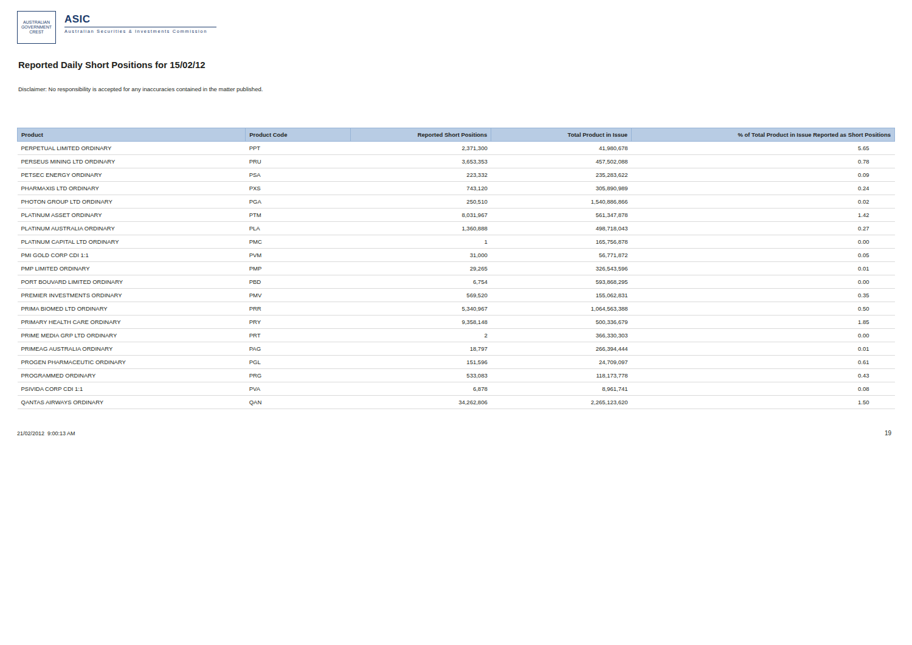AUSTRALIAN
GOVERNMENT
CREST
ASIC
Australian Securities & Investments Commission
Reported Daily Short Positions for 15/02/12
Disclaimer: No responsibility is accepted for any inaccuracies contained in the matter published.
| Product | Product Code | Reported Short Positions | Total Product in Issue | % of Total Product in Issue Reported as Short Positions |
| --- | --- | --- | --- | --- |
| PERPETUAL LIMITED ORDINARY | PPT | 2,371,300 | 41,980,678 | 5.65 |
| PERSEUS MINING LTD ORDINARY | PRU | 3,653,353 | 457,502,088 | 0.78 |
| PETSEC ENERGY ORDINARY | PSA | 223,332 | 235,283,622 | 0.09 |
| PHARMAXIS LTD ORDINARY | PXS | 743,120 | 305,890,989 | 0.24 |
| PHOTON GROUP LTD ORDINARY | PGA | 250,510 | 1,540,886,866 | 0.02 |
| PLATINUM ASSET ORDINARY | PTM | 8,031,967 | 561,347,878 | 1.42 |
| PLATINUM AUSTRALIA ORDINARY | PLA | 1,360,888 | 498,718,043 | 0.27 |
| PLATINUM CAPITAL LTD ORDINARY | PMC | 1 | 165,756,878 | 0.00 |
| PMI GOLD CORP CDI 1:1 | PVM | 31,000 | 56,771,872 | 0.05 |
| PMP LIMITED ORDINARY | PMP | 29,265 | 326,543,596 | 0.01 |
| PORT BOUVARD LIMITED ORDINARY | PBD | 6,754 | 593,868,295 | 0.00 |
| PREMIER INVESTMENTS ORDINARY | PMV | 569,520 | 155,062,831 | 0.35 |
| PRIMA BIOMED LTD ORDINARY | PRR | 5,340,967 | 1,064,563,388 | 0.50 |
| PRIMARY HEALTH CARE ORDINARY | PRY | 9,358,148 | 500,336,679 | 1.85 |
| PRIME MEDIA GRP LTD ORDINARY | PRT | 2 | 366,330,303 | 0.00 |
| PRIMEAG AUSTRALIA ORDINARY | PAG | 18,797 | 266,394,444 | 0.01 |
| PROGEN PHARMACEUTIC ORDINARY | PGL | 151,596 | 24,709,097 | 0.61 |
| PROGRAMMED ORDINARY | PRG | 533,083 | 118,173,778 | 0.43 |
| PSIVIDA CORP CDI 1:1 | PVA | 6,878 | 8,961,741 | 0.08 |
| QANTAS AIRWAYS ORDINARY | QAN | 34,262,806 | 2,265,123,620 | 1.50 |
21/02/2012 9:00:13 AM
19